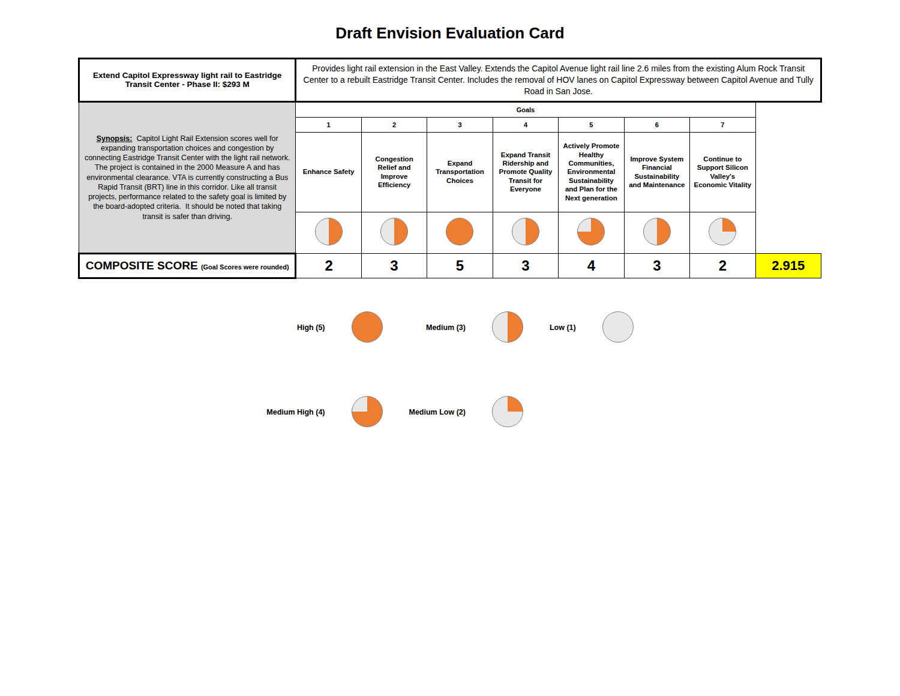Draft Envision Evaluation Card
| Extend Capitol Expressway light rail to Eastridge Transit Center - Phase II: $293 M | Provides light rail extension in the East Valley. Extends the Capitol Avenue light rail line 2.6 miles from the existing Alum Rock Transit Center to a rebuilt Eastridge Transit Center. Includes the removal of HOV lanes on Capitol Expressway between Capitol Avenue and Tully Road in San Jose. |
| Synopsis: Capitol Light Rail Extension scores well for expanding transportation choices and congestion by connecting Eastridge Transit Center with the light rail network. The project is contained in the 2000 Measure A and has environmental clearance. VTA is currently constructing a Bus Rapid Transit (BRT) line in this corridor. Like all transit projects, performance related to the safety goal is limited by the board-adopted criteria. It should be noted that taking transit is safer than driving. | Goals | |
| 1 | 2 | 3 | 4 | 5 | 6 | 7 | |
| Enhance Safety | Congestion Relief and Improve Efficiency | Expand Transportation Choices | Expand Transit Ridership and Promote Quality Transit for Everyone | Actively Promote Healthy Communities, Environmental Sustainability and Plan for the Next generation | Improve System Financial Sustainability and Maintenance | Continue to Support Silicon Valley's Economic Vitality | |
| COMPOSITE SCORE (Goal Scores were rounded) | 2 | 3 | 5 | 3 | 4 | 3 | 2 | 2.915 |
| High (5) | | Medium (3) | | Low (1) | |
| Medium High (4) | | Medium Low (2) | | | |